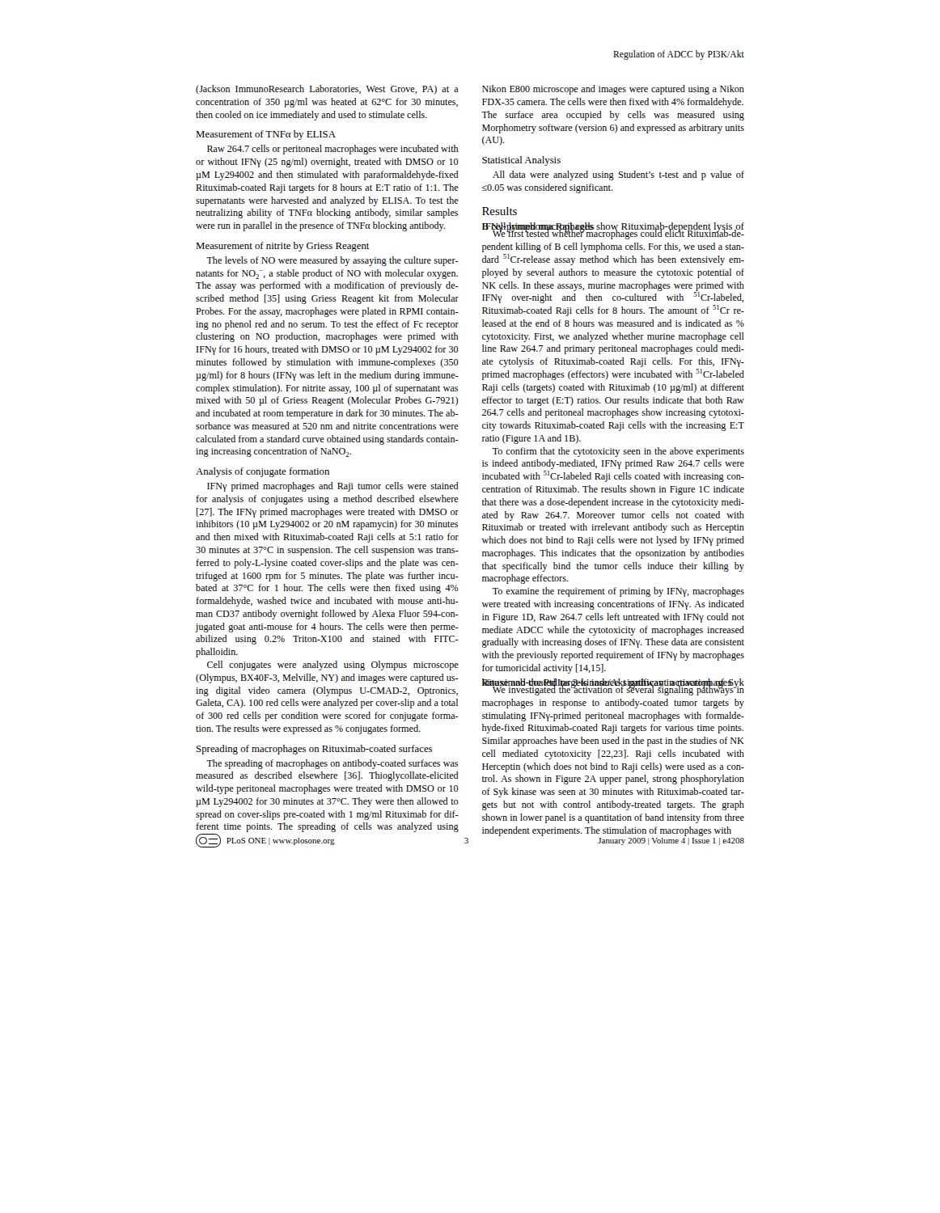Regulation of ADCC by PI3K/Akt
(Jackson ImmunoResearch Laboratories, West Grove, PA) at a concentration of 350 µg/ml was heated at 62°C for 30 minutes, then cooled on ice immediately and used to stimulate cells.
Measurement of TNFα by ELISA
Raw 264.7 cells or peritoneal macrophages were incubated with or without IFNγ (25 ng/ml) overnight, treated with DMSO or 10 µM Ly294002 and then stimulated with paraformaldehyde-fixed Rituximab-coated Raji targets for 8 hours at E:T ratio of 1:1. The supernatants were harvested and analyzed by ELISA. To test the neutralizing ability of TNFα blocking antibody, similar samples were run in parallel in the presence of TNFα blocking antibody.
Measurement of nitrite by Griess Reagent
The levels of NO were measured by assaying the culture supernatants for NO2−, a stable product of NO with molecular oxygen. The assay was performed with a modification of previously described method [35] using Griess Reagent kit from Molecular Probes. For the assay, macrophages were plated in RPMI containing no phenol red and no serum. To test the effect of Fc receptor clustering on NO production, macrophages were primed with IFNγ for 16 hours, treated with DMSO or 10 µM Ly294002 for 30 minutes followed by stimulation with immune-complexes (350 µg/ml) for 8 hours (IFNγ was left in the medium during immune-complex stimulation). For nitrite assay, 100 µl of supernatant was mixed with 50 µl of Griess Reagent (Molecular Probes G-7921) and incubated at room temperature in dark for 30 minutes. The absorbance was measured at 520 nm and nitrite concentrations were calculated from a standard curve obtained using standards containing increasing concentration of NaNO2.
Analysis of conjugate formation
IFNγ primed macrophages and Raji tumor cells were stained for analysis of conjugates using a method described elsewhere [27]. The IFNγ primed macrophages were treated with DMSO or inhibitors (10 µM Ly294002 or 20 nM rapamycin) for 30 minutes and then mixed with Rituximab-coated Raji cells at 5:1 ratio for 30 minutes at 37°C in suspension. The cell suspension was transferred to poly-L-lysine coated cover-slips and the plate was centrifuged at 1600 rpm for 5 minutes. The plate was further incubated at 37°C for 1 hour. The cells were then fixed using 4% formaldehyde, washed twice and incubated with mouse anti-human CD37 antibody overnight followed by Alexa Fluor 594-conjugated goat anti-mouse for 4 hours. The cells were then permeabilized using 0.2% Triton-X100 and stained with FITC-phalloidin.
Cell conjugates were analyzed using Olympus microscope (Olympus, BX40F-3, Melville, NY) and images were captured using digital video camera (Olympus U-CMAD-2, Optronics, Galeta, CA). 100 red cells were analyzed per cover-slip and a total of 300 red cells per condition were scored for conjugate formation. The results were expressed as % conjugates formed.
Spreading of macrophages on Rituximab-coated surfaces
The spreading of macrophages on antibody-coated surfaces was measured as described elsewhere [36]. Thioglycollate-elicited wild-type peritoneal macrophages were treated with DMSO or 10 µM Ly294002 for 30 minutes at 37°C. They were then allowed to spread on cover-slips pre-coated with 1 mg/ml Rituximab for different time points. The spreading of cells was analyzed using Nikon E800 microscope and images were captured using a Nikon FDX-35 camera. The cells were then fixed with 4% formaldehyde.
The surface area occupied by cells was measured using Morphometry software (version 6) and expressed as arbitrary units (AU).
Statistical Analysis
All data were analyzed using Student’s t-test and p value of ≤0.05 was considered significant.
Results
IFNγ-primed macrophages show Rituximab-dependent lysis of B cell lymphoma Raji cells
We first tested whether macrophages could elicit Rituximab-dependent killing of B cell lymphoma cells. For this, we used a standard 51 Cr-release assay method which has been extensively employed by several authors to measure the cytotoxic potential of NK cells. In these assays, murine macrophages were primed with IFNγ over-night and then co-cultured with 51 Cr-labeled, Rituximab-coated Raji cells for 8 hours. The amount of 51 Cr released at the end of 8 hours was measured and is indicated as % cytotoxicity. First, we analyzed whether murine macrophage cell line Raw 264.7 and primary peritoneal macrophages could mediate cytolysis of Rituximab-coated Raji cells. For this, IFNγ-primed macrophages (effectors) were incubated with 51 Cr-labeled Raji cells (targets) coated with Rituximab (10 µg/ml) at different effector to target (E:T) ratios. Our results indicate that both Raw 264.7 cells and peritoneal macrophages show increasing cytotoxicity towards Rituximab-coated Raji cells with the increasing E:T ratio (Figure 1A and 1B).
To confirm that the cytotoxicity seen in the above experiments is indeed antibody-mediated, IFNγ primed Raw 264.7 cells were incubated with 51 Cr-labeled Raji cells coated with increasing concentration of Rituximab. The results shown in Figure 1C indicate that there was a dose-dependent increase in the cytotoxicity mediated by Raw 264.7. Moreover tumor cells not coated with Rituximab or treated with irrelevant antibody such as Herceptin which does not bind to Raji cells were not lysed by IFNγ primed macrophages. This indicates that the opsonization by antibodies that specifically bind the tumor cells induce their killing by macrophage effectors.
To examine the requirement of priming by IFNγ, macrophages were treated with increasing concentrations of IFNγ. As indicated in Figure 1D, Raw 264.7 cells left untreated with IFNγ could not mediate ADCC while the cytotoxicity of macrophages increased gradually with increasing doses of IFNγ. These data are consistent with the previously reported requirement of IFNγ by macrophages for tumoricidal activity [14,15].
Rituximab-coated targets induce significant activation of Syk kinase and the PtdIns 3-kinase/Akt pathway in macrophages
We investigated the activation of several signaling pathways in macrophages in response to antibody-coated tumor targets by stimulating IFNγ-primed peritoneal macrophages with formaldehyde-fixed Rituximab-coated Raji targets for various time points. Similar approaches have been used in the past in the studies of NK cell mediated cytotoxicity [22,23]. Raji cells incubated with Herceptin (which does not bind to Raji cells) were used as a control. As shown in Figure 2A upper panel, strong phosphorylation of Syk kinase was seen at 30 minutes with Rituximab-coated targets but not with control antibody-treated targets. The graph shown in lower panel is a quantitation of band intensity from three independent experiments. The stimulation of macrophages with
PLoS ONE | www.plosone.org
3
January 2009 | Volume 4 | Issue 1 | e4208